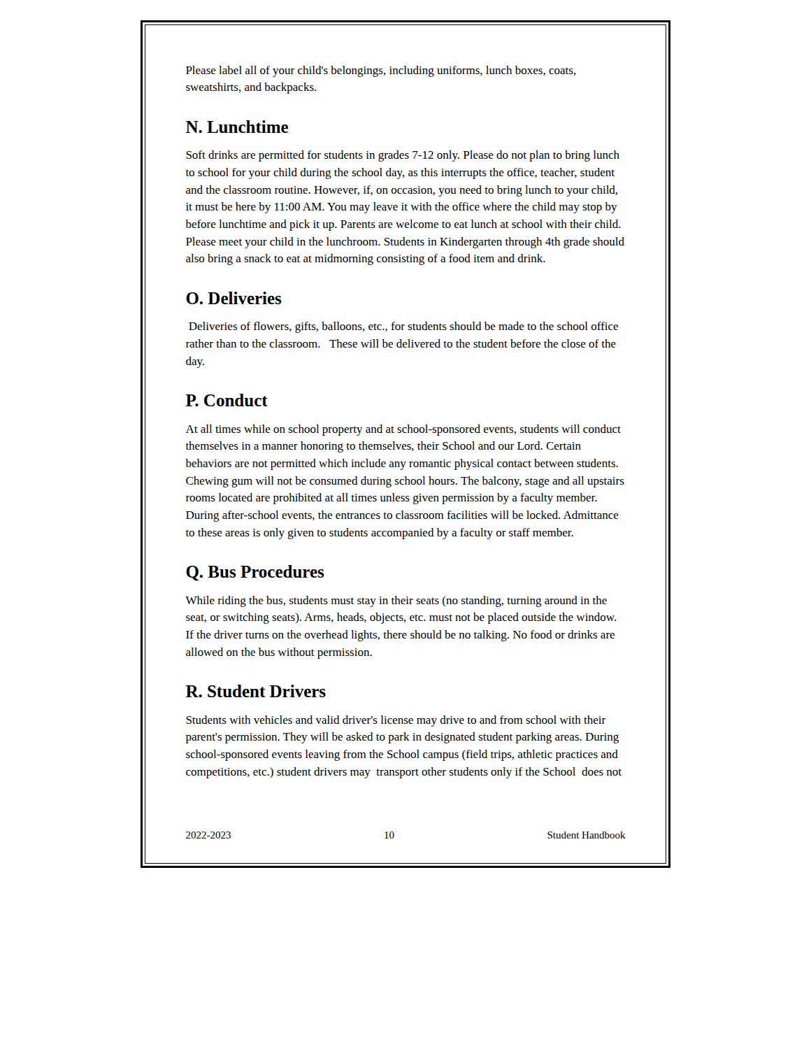Please label all of your child's belongings, including uniforms, lunch boxes, coats, sweatshirts, and backpacks.
N. Lunchtime
Soft drinks are permitted for students in grades 7-12 only. Please do not plan to bring lunch to school for your child during the school day, as this interrupts the office, teacher, student and the classroom routine. However, if, on occasion, you need to bring lunch to your child, it must be here by 11:00 AM. You may leave it with the office where the child may stop by before lunchtime and pick it up. Parents are welcome to eat lunch at school with their child. Please meet your child in the lunchroom. Students in Kindergarten through 4th grade should also bring a snack to eat at midmorning consisting of a food item and drink.
O. Deliveries
Deliveries of flowers, gifts, balloons, etc., for students should be made to the school office rather than to the classroom. These will be delivered to the student before the close of the day.
P. Conduct
At all times while on school property and at school-sponsored events, students will conduct themselves in a manner honoring to themselves, their School and our Lord. Certain behaviors are not permitted which include any romantic physical contact between students. Chewing gum will not be consumed during school hours. The balcony, stage and all upstairs rooms located are prohibited at all times unless given permission by a faculty member. During after-school events, the entrances to classroom facilities will be locked. Admittance to these areas is only given to students accompanied by a faculty or staff member.
Q. Bus Procedures
While riding the bus, students must stay in their seats (no standing, turning around in the seat, or switching seats). Arms, heads, objects, etc. must not be placed outside the window. If the driver turns on the overhead lights, there should be no talking. No food or drinks are allowed on the bus without permission.
R. Student Drivers
Students with vehicles and valid driver's license may drive to and from school with their parent's permission. They will be asked to park in designated student parking areas. During school-sponsored events leaving from the School campus (field trips, athletic practices and competitions, etc.) student drivers may transport other students only if the School does not
2022-2023
10
Student Handbook